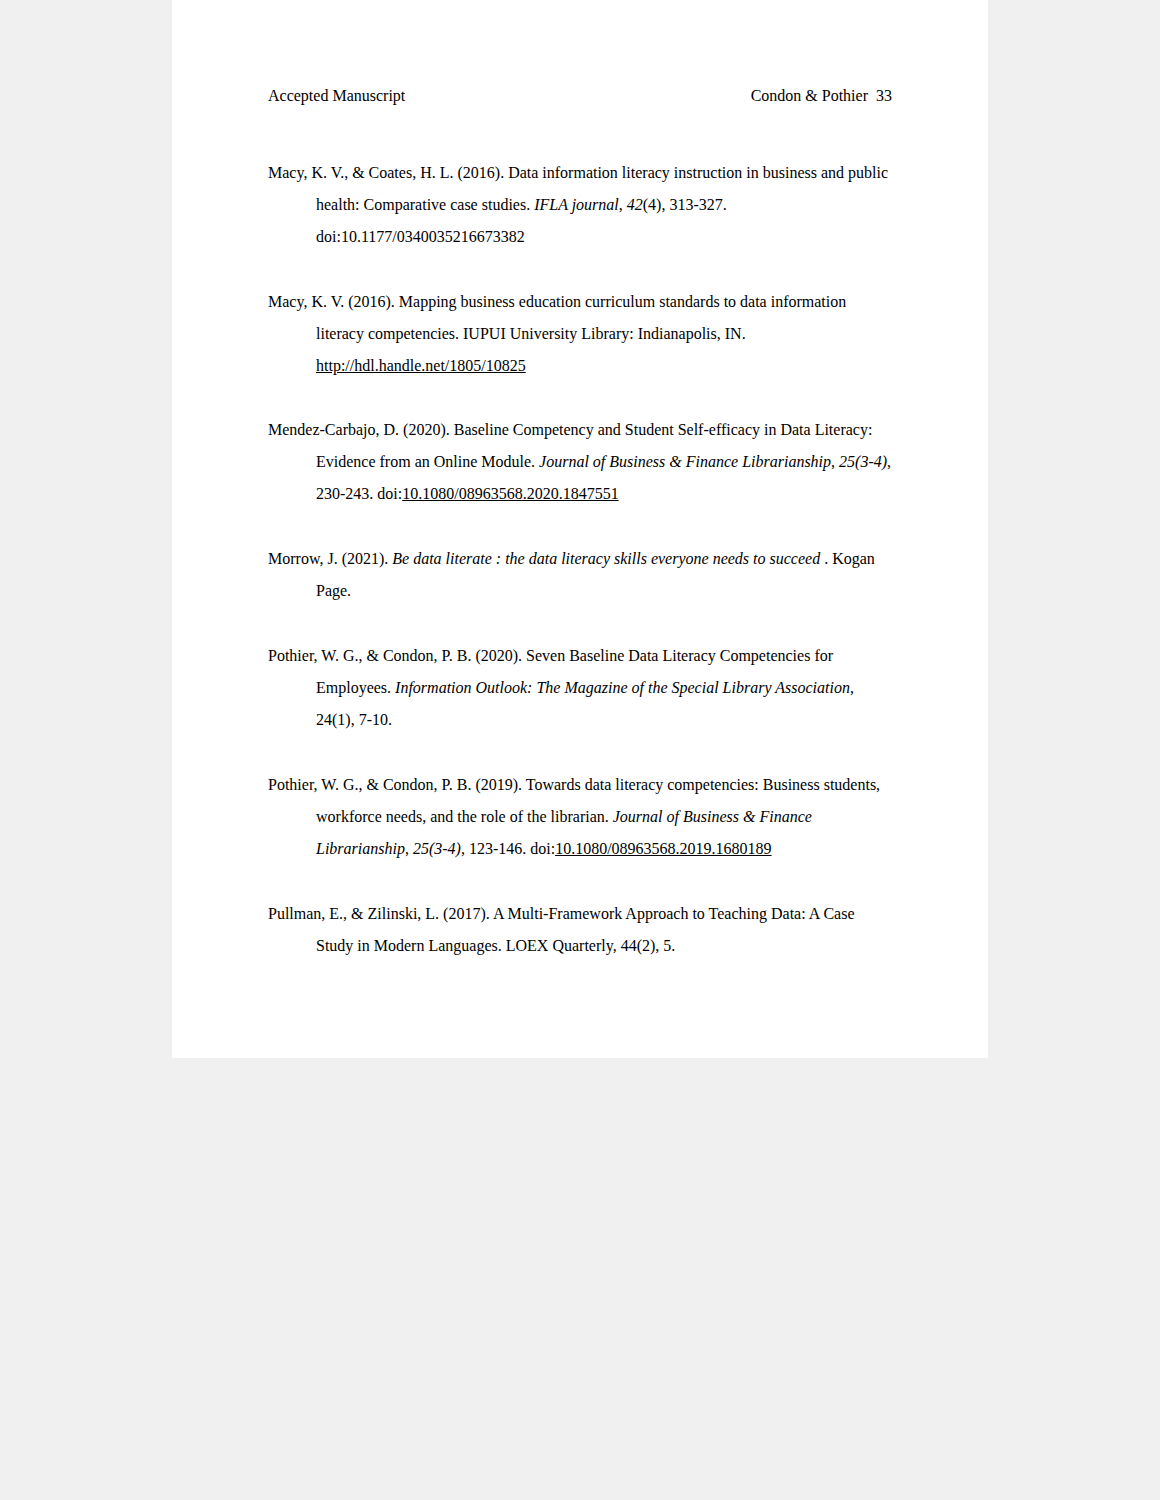Accepted Manuscript Condon & Pothier 33
Macy, K. V., & Coates, H. L. (2016). Data information literacy instruction in business and public health: Comparative case studies. IFLA journal, 42(4), 313-327. doi:10.1177/0340035216673382
Macy, K. V. (2016). Mapping business education curriculum standards to data information literacy competencies. IUPUI University Library: Indianapolis, IN. http://hdl.handle.net/1805/10825
Mendez-Carbajo, D. (2020). Baseline Competency and Student Self-efficacy in Data Literacy: Evidence from an Online Module. Journal of Business & Finance Librarianship, 25(3-4), 230-243. doi:10.1080/08963568.2020.1847551
Morrow, J. (2021). Be data literate : the data literacy skills everyone needs to succeed . Kogan Page.
Pothier, W. G., & Condon, P. B. (2020). Seven Baseline Data Literacy Competencies for Employees. Information Outlook: The Magazine of the Special Library Association, 24(1), 7-10.
Pothier, W. G., & Condon, P. B. (2019). Towards data literacy competencies: Business students, workforce needs, and the role of the librarian. Journal of Business & Finance Librarianship, 25(3-4), 123-146. doi:10.1080/08963568.2019.1680189
Pullman, E., & Zilinski, L. (2017). A Multi-Framework Approach to Teaching Data: A Case Study in Modern Languages. LOEX Quarterly, 44(2), 5.